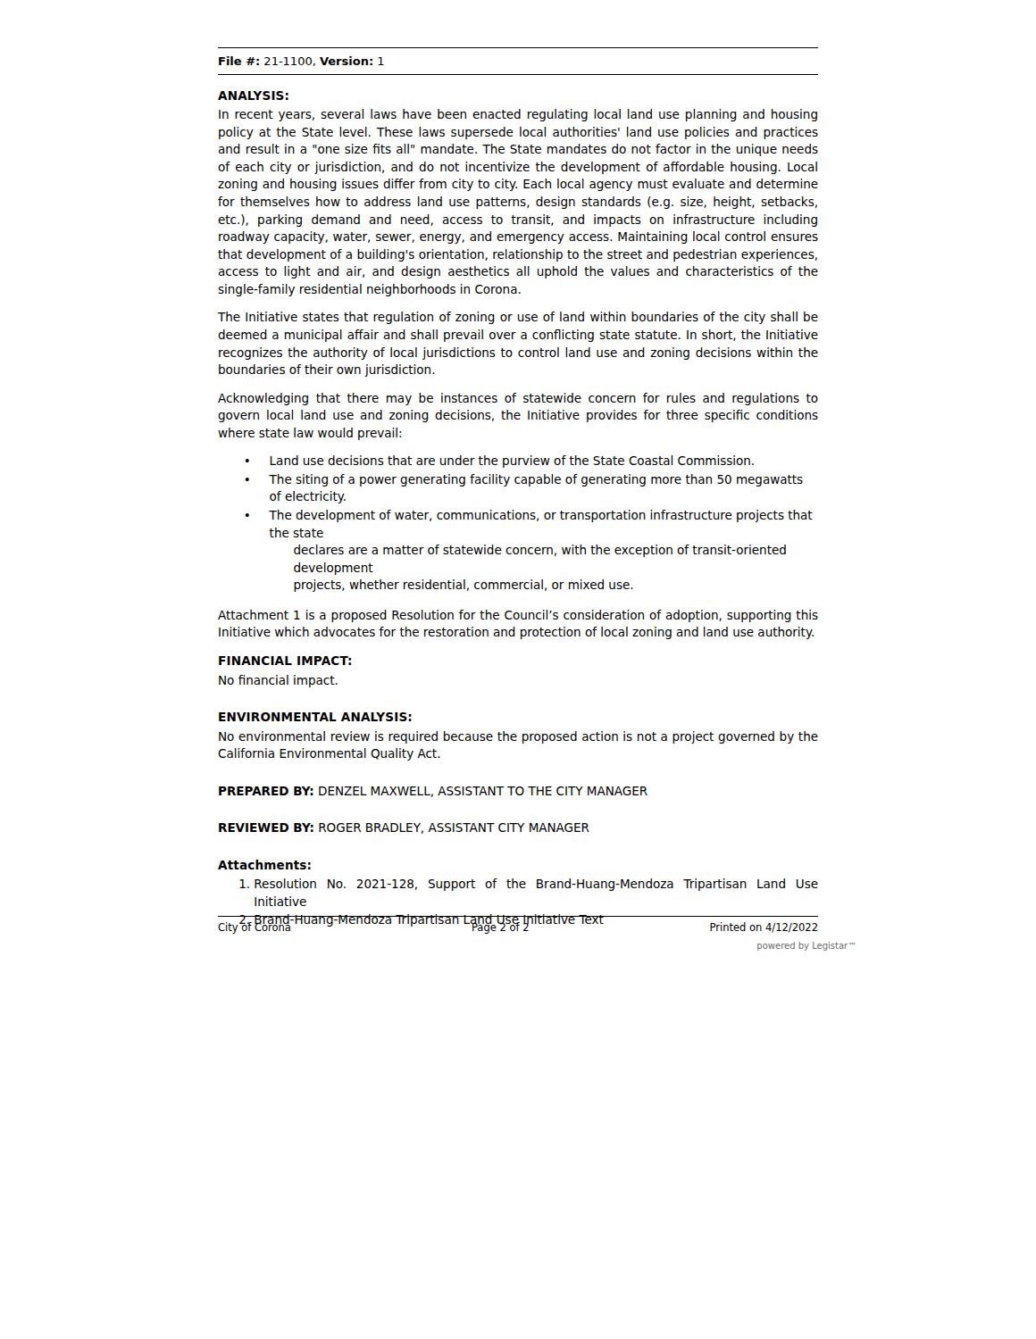File #: 21-1100, Version: 1
ANALYSIS:
In recent years, several laws have been enacted regulating local land use planning and housing policy at the State level. These laws supersede local authorities' land use policies and practices and result in a "one size fits all" mandate. The State mandates do not factor in the unique needs of each city or jurisdiction, and do not incentivize the development of affordable housing. Local zoning and housing issues differ from city to city. Each local agency must evaluate and determine for themselves how to address land use patterns, design standards (e.g. size, height, setbacks, etc.), parking demand and need, access to transit, and impacts on infrastructure including roadway capacity, water, sewer, energy, and emergency access. Maintaining local control ensures that development of a building's orientation, relationship to the street and pedestrian experiences, access to light and air, and design aesthetics all uphold the values and characteristics of the single-family residential neighborhoods in Corona.
The Initiative states that regulation of zoning or use of land within boundaries of the city shall be deemed a municipal affair and shall prevail over a conflicting state statute. In short, the Initiative recognizes the authority of local jurisdictions to control land use and zoning decisions within the boundaries of their own jurisdiction.
Acknowledging that there may be instances of statewide concern for rules and regulations to govern local land use and zoning decisions, the Initiative provides for three specific conditions where state law would prevail:
Land use decisions that are under the purview of the State Coastal Commission.
The siting of a power generating facility capable of generating more than 50 megawatts of electricity.
The development of water, communications, or transportation infrastructure projects that the state declares are a matter of statewide concern, with the exception of transit-oriented development projects, whether residential, commercial, or mixed use.
Attachment 1 is a proposed Resolution for the Council’s consideration of adoption, supporting this Initiative which advocates for the restoration and protection of local zoning and land use authority.
FINANCIAL IMPACT:
No financial impact.
ENVIRONMENTAL ANALYSIS:
No environmental review is required because the proposed action is not a project governed by the California Environmental Quality Act.
PREPARED BY: DENZEL MAXWELL, ASSISTANT TO THE CITY MANAGER
REVIEWED BY: ROGER BRADLEY, ASSISTANT CITY MANAGER
Attachments:
Resolution No. 2021-128, Support of the Brand-Huang-Mendoza Tripartisan Land Use Initiative
Brand-Huang-Mendoza Tripartisan Land Use Initiative Text
City of Corona
Page 2 of 2
Printed on 4/12/2022
powered by Legistar™